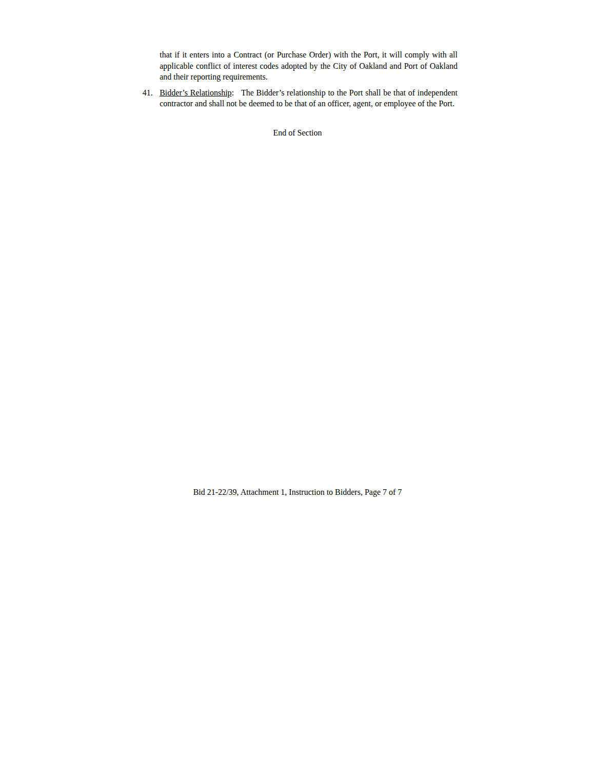that if it enters into a Contract (or Purchase Order) with the Port, it will comply with all applicable conflict of interest codes adopted by the City of Oakland and Port of Oakland and their reporting requirements.
41. Bidder’s Relationship: The Bidder’s relationship to the Port shall be that of independent contractor and shall not be deemed to be that of an officer, agent, or employee of the Port.
End of Section
Bid 21-22/39, Attachment 1, Instruction to Bidders, Page 7 of 7